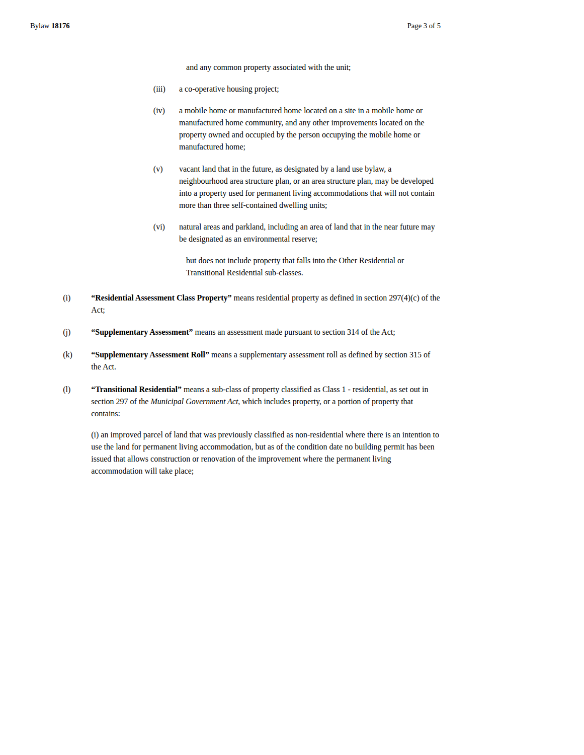Bylaw 18176
Page 3 of 5
and any common property associated with the unit;
(iii)
a co-operative housing project;
(iv)
a mobile home or manufactured home located on a site in a mobile home or manufactured home community, and any other improvements located on the property owned and occupied by the person occupying the mobile home or manufactured home;
(v)
vacant land that in the future, as designated by a land use bylaw, a neighbourhood area structure plan, or an area structure plan, may be developed into a property used for permanent living accommodations that will not contain more than three self-contained dwelling units;
(vi)
natural areas and parkland, including an area of land that in the near future may be designated as an environmental reserve;
but does not include property that falls into the Other Residential or Transitional Residential sub-classes.
(i)
“Residential Assessment Class Property” means residential property as defined in section 297(4)(c) of the Act;
(j)
“Supplementary Assessment” means an assessment made pursuant to section 314 of the Act;
(k)
“Supplementary Assessment Roll” means a supplementary assessment roll as defined by section 315 of the Act.
(l)
“Transitional Residential” means a sub-class of property classified as Class 1 - residential, as set out in section 297 of the Municipal Government Act, which includes property, or a portion of property that contains:
(i) an improved parcel of land that was previously classified as non-residential where there is an intention to use the land for permanent living accommodation, but as of the condition date no building permit has been issued that allows construction or renovation of the improvement where the permanent living accommodation will take place;